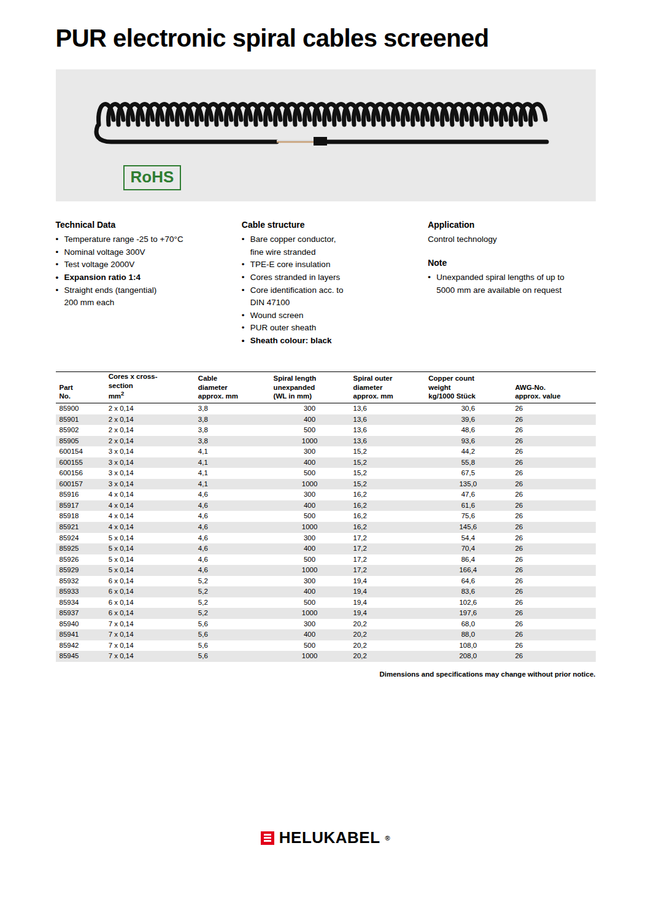PUR electronic spiral cables screened
RoHS
Technical Data
Temperature range -25 to +70°C
Nominal voltage 300V
Test voltage 2000V
Expansion ratio 1:4
Straight ends (tangential)
200 mm each
Cable structure
Bare copper conductor,
fine wire stranded
TPE-E core insulation
Cores stranded in layers
Core identification acc. to
DIN 47100
Wound screen
PUR outer sheath
Sheath colour: black
Application
Control technology
Note
Unexpanded spiral lengths of up to
5000 mm are available on request
| Part No. | Cores x cross- section mm 2 | Cable diameter approx. mm | Spiral length unexpanded (WL in mm) | Spiral outer diameter approx. mm | Copper count weight kg/1000 Stück | AWG-No. approx. value |
| --- | --- | --- | --- | --- | --- | --- |
| 85900 | 2 x 0,14 | 3,8 | 300 | 13,6 | 30,6 | 26 |
| 85901 | 2 x 0,14 | 3,8 | 400 | 13,6 | 39,6 | 26 |
| 85902 | 2 x 0,14 | 3,8 | 500 | 13,6 | 48,6 | 26 |
| 85905 | 2 x 0,14 | 3,8 | 1000 | 13,6 | 93,6 | 26 |
| 600154 | 3 x 0,14 | 4,1 | 300 | 15,2 | 44,2 | 26 |
| 600155 | 3 x 0,14 | 4,1 | 400 | 15,2 | 55,8 | 26 |
| 600156 | 3 x 0,14 | 4,1 | 500 | 15,2 | 67,5 | 26 |
| 600157 | 3 x 0,14 | 4,1 | 1000 | 15,2 | 135,0 | 26 |
| 85916 | 4 x 0,14 | 4,6 | 300 | 16,2 | 47,6 | 26 |
| 85917 | 4 x 0,14 | 4,6 | 400 | 16,2 | 61,6 | 26 |
| 85918 | 4 x 0,14 | 4,6 | 500 | 16,2 | 75,6 | 26 |
| 85921 | 4 x 0,14 | 4,6 | 1000 | 16,2 | 145,6 | 26 |
| 85924 | 5 x 0,14 | 4,6 | 300 | 17,2 | 54,4 | 26 |
| 85925 | 5 x 0,14 | 4,6 | 400 | 17,2 | 70,4 | 26 |
| 85926 | 5 x 0,14 | 4,6 | 500 | 17,2 | 86,4 | 26 |
| 85929 | 5 x 0,14 | 4,6 | 1000 | 17,2 | 166,4 | 26 |
| 85932 | 6 x 0,14 | 5,2 | 300 | 19,4 | 64,6 | 26 |
| 85933 | 6 x 0,14 | 5,2 | 400 | 19,4 | 83,6 | 26 |
| 85934 | 6 x 0,14 | 5,2 | 500 | 19,4 | 102,6 | 26 |
| 85937 | 6 x 0,14 | 5,2 | 1000 | 19,4 | 197,6 | 26 |
| 85940 | 7 x 0,14 | 5,6 | 300 | 20,2 | 68,0 | 26 |
| 85941 | 7 x 0,14 | 5,6 | 400 | 20,2 | 88,0 | 26 |
| 85942 | 7 x 0,14 | 5,6 | 500 | 20,2 | 108,0 | 26 |
| 85945 | 7 x 0,14 | 5,6 | 1000 | 20,2 | 208,0 | 26 |
Dimensions and specifications may change without prior notice.
HELUKABEL®